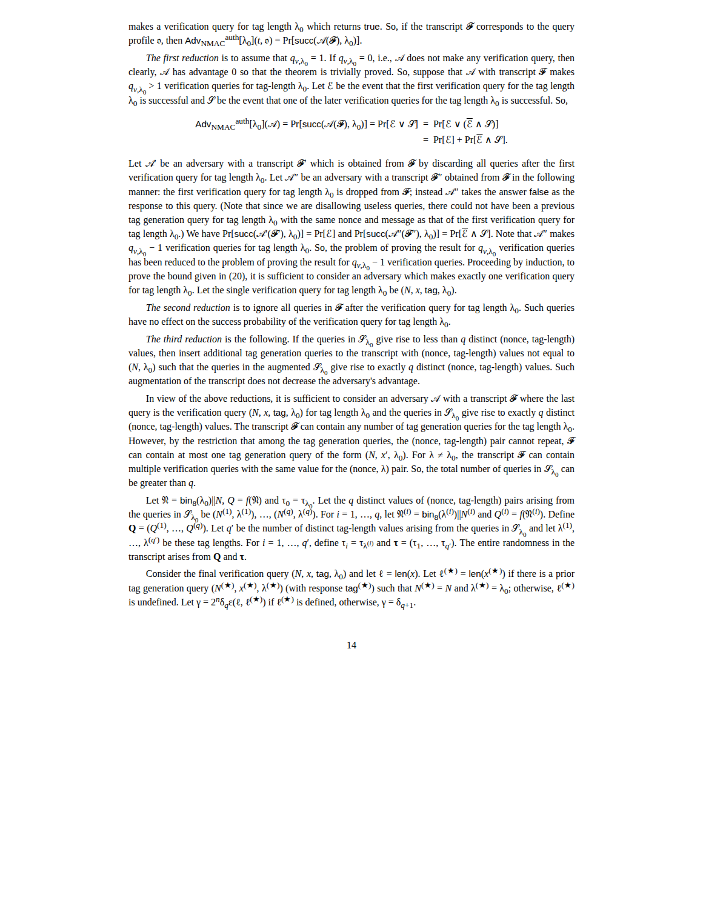makes a verification query for tag length λ0 which returns true. So, if the transcript 𝓕 corresponds to the query profile 𝔬, then AdvNMACauth[λ0](t, 𝔬) = Pr[succ(𝒜(𝓕), λ0)].
The first reduction is to assume that qv,λ0 = 1. If qv,λ0 = 0, i.e., 𝒜 does not make any verification query, then clearly, 𝒜 has advantage 0 so that the theorem is trivially proved. So, suppose that 𝒜 with transcript 𝓕 makes qv,λ0 > 1 verification queries for tag-length λ0. Let ℰ be the event that the first verification query for the tag length λ0 is successful and 𝒮 be the event that one of the later verification queries for the tag length λ0 is successful. So,
| Adv NMAC auth [λ 0 ](𝒜) = Pr[ succ (𝒜(𝓕), λ 0 )] = Pr[ℰ ∨ 𝒮] | = | Pr[ℰ ∨ ( ℰ ∧ 𝒮)] |
| | = | Pr[ℰ] + Pr[ ℰ ∧ 𝒮]. |
Let 𝒜′ be an adversary with a transcript 𝓕′ which is obtained from 𝓕 by discarding all queries after the first verification query for tag length λ0. Let 𝒜″ be an adversary with a transcript 𝓕″ obtained from 𝓕 in the following manner: the first verification query for tag length λ0 is dropped from 𝓕; instead 𝒜″ takes the answer false as the response to this query. (Note that since we are disallowing useless queries, there could not have been a previous tag generation query for tag length λ0 with the same nonce and message as that of the first verification query for tag length λ0.) We have Pr[succ(𝒜′(𝓕′), λ0)] = Pr[ℰ] and Pr[succ(𝒜″(𝓕″), λ0)] = Pr[ℰ ∧ 𝒮]. Note that 𝒜″ makes qv,λ0 − 1 verification queries for tag length λ0. So, the problem of proving the result for qv,λ0 verification queries has been reduced to the problem of proving the result for qv,λ0 − 1 verification queries. Proceeding by induction, to prove the bound given in (20), it is sufficient to consider an adversary which makes exactly one verification query for tag length λ0. Let the single verification query for tag length λ0 be (N, x, tag, λ0).
The second reduction is to ignore all queries in 𝓕 after the verification query for tag length λ0. Such queries have no effect on the success probability of the verification query for tag length λ0.
The third reduction is the following. If the queries in 𝒮λ0 give rise to less than q distinct (nonce, tag-length) values, then insert additional tag generation queries to the transcript with (nonce, tag-length) values not equal to (N, λ0) such that the queries in the augmented 𝒮λ0 give rise to exactly q distinct (nonce, tag-length) values. Such augmentation of the transcript does not decrease the adversary's advantage.
In view of the above reductions, it is sufficient to consider an adversary 𝒜 with a transcript 𝓕 where the last query is the verification query (N, x, tag, λ0) for tag length λ0 and the queries in 𝒮λ0 give rise to exactly q distinct (nonce, tag-length) values. The transcript 𝓕 can contain any number of tag generation queries for the tag length λ0. However, by the restriction that among the tag generation queries, the (nonce, tag-length) pair cannot repeat, 𝓕 can contain at most one tag generation query of the form (N, x′, λ0). For λ ≠ λ0, the transcript 𝓕 can contain multiple verification queries with the same value for the (nonce, λ) pair. So, the total number of queries in 𝒮λ0 can be greater than q.
Let 𝔑 = bin8(λ0)||N, Q = f(𝔑) and τ0 = τλ0. Let the q distinct values of (nonce, tag-length) pairs arising from the queries in 𝒮λ0 be (N(1), λ(1)), …, (N(q), λ(q)). For i = 1, …, q, let 𝔑(i) = bin8(λ(i))||N(i) and Q(i) = f(𝔑(i)). Define Q = (Q(1), …, Q(q)). Let q′ be the number of distinct tag-length values arising from the queries in 𝒮λ0 and let λ(1), …, λ(q′) be these tag lengths. For i = 1, …, q′, define τi = τλ(i) and τ = (τ1, …, τq′). The entire randomness in the transcript arises from Q and τ.
Consider the final verification query (N, x, tag, λ0) and let ℓ = len(x). Let ℓ(★) = len(x(★)) if there is a prior tag generation query (N(★), x(★), λ(★)) (with response tag(★)) such that N(★) = N and λ(★) = λ0; otherwise, ℓ(★) is undefined. Let γ = 2nδqε(ℓ, ℓ(★)) if ℓ(★) is defined, otherwise, γ = δq+1.
14